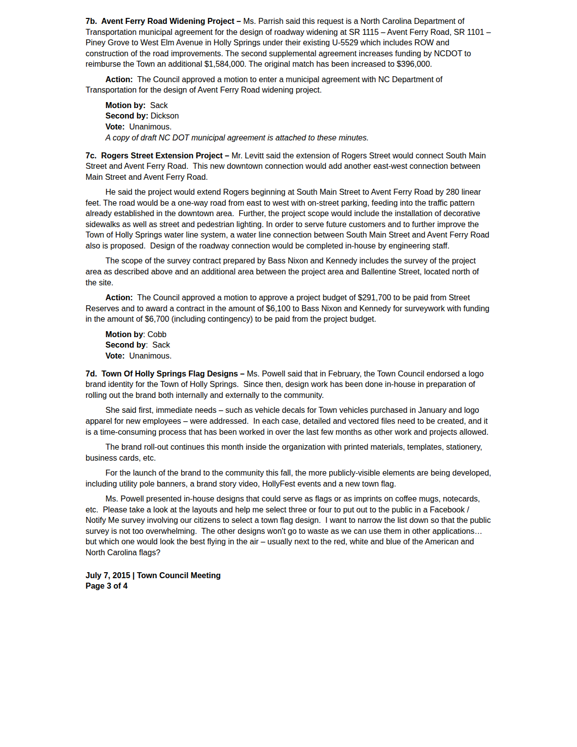7b. Avent Ferry Road Widening Project – Ms. Parrish said this request is a North Carolina Department of Transportation municipal agreement for the design of roadway widening at SR 1115 – Avent Ferry Road, SR 1101 – Piney Grove to West Elm Avenue in Holly Springs under their existing U-5529 which includes ROW and construction of the road improvements. The second supplemental agreement increases funding by NCDOT to reimburse the Town an additional $1,584,000. The original match has been increased to $396,000.
Action: The Council approved a motion to enter a municipal agreement with NC Department of Transportation for the design of Avent Ferry Road widening project.
Motion by: Sack
Second by: Dickson
Vote: Unanimous.
A copy of draft NC DOT municipal agreement is attached to these minutes.
7c. Rogers Street Extension Project – Mr. Levitt said the extension of Rogers Street would connect South Main Street and Avent Ferry Road. This new downtown connection would add another east-west connection between Main Street and Avent Ferry Road.
He said the project would extend Rogers beginning at South Main Street to Avent Ferry Road by 280 linear feet. The road would be a one-way road from east to west with on-street parking, feeding into the traffic pattern already established in the downtown area. Further, the project scope would include the installation of decorative sidewalks as well as street and pedestrian lighting. In order to serve future customers and to further improve the Town of Holly Springs water line system, a water line connection between South Main Street and Avent Ferry Road also is proposed. Design of the roadway connection would be completed in-house by engineering staff.
The scope of the survey contract prepared by Bass Nixon and Kennedy includes the survey of the project area as described above and an additional area between the project area and Ballentine Street, located north of the site.
Action: The Council approved a motion to approve a project budget of $291,700 to be paid from Street Reserves and to award a contract in the amount of $6,100 to Bass Nixon and Kennedy for surveywork with funding in the amount of $6,700 (including contingency) to be paid from the project budget.
Motion by: Cobb
Second by: Sack
Vote: Unanimous.
7d. Town Of Holly Springs Flag Designs – Ms. Powell said that in February, the Town Council endorsed a logo brand identity for the Town of Holly Springs. Since then, design work has been done in-house in preparation of rolling out the brand both internally and externally to the community.
She said first, immediate needs – such as vehicle decals for Town vehicles purchased in January and logo apparel for new employees – were addressed. In each case, detailed and vectored files need to be created, and it is a time-consuming process that has been worked in over the last few months as other work and projects allowed.
The brand roll-out continues this month inside the organization with printed materials, templates, stationery, business cards, etc.
For the launch of the brand to the community this fall, the more publicly-visible elements are being developed, including utility pole banners, a brand story video, HollyFest events and a new town flag.
Ms. Powell presented in-house designs that could serve as flags or as imprints on coffee mugs, notecards, etc. Please take a look at the layouts and help me select three or four to put out to the public in a Facebook / Notify Me survey involving our citizens to select a town flag design. I want to narrow the list down so that the public survey is not too overwhelming. The other designs won't go to waste as we can use them in other applications… but which one would look the best flying in the air – usually next to the red, white and blue of the American and North Carolina flags?
July 7, 2015 | Town Council Meeting
Page 3 of 4